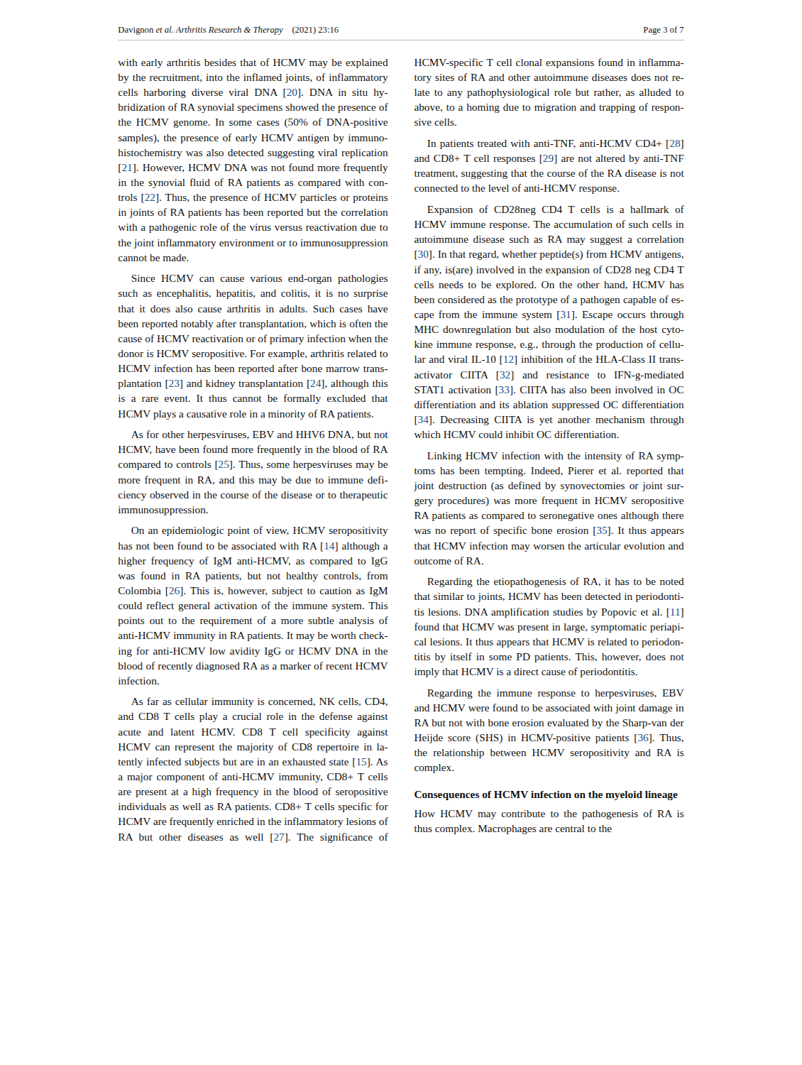Davignon et al. Arthritis Research & Therapy (2021) 23:16
Page 3 of 7
with early arthritis besides that of HCMV may be explained by the recruitment, into the inflamed joints, of inflammatory cells harboring diverse viral DNA [20]. DNA in situ hybridization of RA synovial specimens showed the presence of the HCMV genome. In some cases (50% of DNA-positive samples), the presence of early HCMV antigen by immunohistochemistry was also detected suggesting viral replication [21]. However, HCMV DNA was not found more frequently in the synovial fluid of RA patients as compared with controls [22]. Thus, the presence of HCMV particles or proteins in joints of RA patients has been reported but the correlation with a pathogenic role of the virus versus reactivation due to the joint inflammatory environment or to immunosuppression cannot be made.
Since HCMV can cause various end-organ pathologies such as encephalitis, hepatitis, and colitis, it is no surprise that it does also cause arthritis in adults. Such cases have been reported notably after transplantation, which is often the cause of HCMV reactivation or of primary infection when the donor is HCMV seropositive. For example, arthritis related to HCMV infection has been reported after bone marrow transplantation [23] and kidney transplantation [24], although this is a rare event. It thus cannot be formally excluded that HCMV plays a causative role in a minority of RA patients.
As for other herpesviruses, EBV and HHV6 DNA, but not HCMV, have been found more frequently in the blood of RA compared to controls [25]. Thus, some herpesviruses may be more frequent in RA, and this may be due to immune deficiency observed in the course of the disease or to therapeutic immunosuppression.
On an epidemiologic point of view, HCMV seropositivity has not been found to be associated with RA [14] although a higher frequency of IgM anti-HCMV, as compared to IgG was found in RA patients, but not healthy controls, from Colombia [26]. This is, however, subject to caution as IgM could reflect general activation of the immune system. This points out to the requirement of a more subtle analysis of anti-HCMV immunity in RA patients. It may be worth checking for anti-HCMV low avidity IgG or HCMV DNA in the blood of recently diagnosed RA as a marker of recent HCMV infection.
As far as cellular immunity is concerned, NK cells, CD4, and CD8 T cells play a crucial role in the defense against acute and latent HCMV. CD8 T cell specificity against HCMV can represent the majority of CD8 repertoire in latently infected subjects but are in an exhausted state [15]. As a major component of anti-HCMV immunity, CD8+ T cells are present at a high frequency in the blood of seropositive individuals as well as RA patients. CD8+ T cells specific for HCMV are frequently enriched in the inflammatory lesions of RA but other diseases as well [27]. The significance of HCMV-specific T cell clonal expansions found in inflammatory sites of RA and other autoimmune diseases does not relate to any pathophysiological role but rather, as alluded to above, to a homing due to migration and trapping of responsive cells.
In patients treated with anti-TNF, anti-HCMV CD4+ [28] and CD8+ T cell responses [29] are not altered by anti-TNF treatment, suggesting that the course of the RA disease is not connected to the level of anti-HCMV response.
Expansion of CD28neg CD4 T cells is a hallmark of HCMV immune response. The accumulation of such cells in autoimmune disease such as RA may suggest a correlation [30]. In that regard, whether peptide(s) from HCMV antigens, if any, is(are) involved in the expansion of CD28 neg CD4 T cells needs to be explored. On the other hand, HCMV has been considered as the prototype of a pathogen capable of escape from the immune system [31]. Escape occurs through MHC downregulation but also modulation of the host cytokine immune response, e.g., through the production of cellular and viral IL-10 [12] inhibition of the HLA-Class II transactivator CIITA [32] and resistance to IFN-g-mediated STAT1 activation [33]. CIITA has also been involved in OC differentiation and its ablation suppressed OC differentiation [34]. Decreasing CIITA is yet another mechanism through which HCMV could inhibit OC differentiation.
Linking HCMV infection with the intensity of RA symptoms has been tempting. Indeed, Pierer et al. reported that joint destruction (as defined by synovectomies or joint surgery procedures) was more frequent in HCMV seropositive RA patients as compared to seronegative ones although there was no report of specific bone erosion [35]. It thus appears that HCMV infection may worsen the articular evolution and outcome of RA.
Regarding the etiopathogenesis of RA, it has to be noted that similar to joints, HCMV has been detected in periodontitis lesions. DNA amplification studies by Popovic et al. [11] found that HCMV was present in large, symptomatic periapical lesions. It thus appears that HCMV is related to periodontitis by itself in some PD patients. This, however, does not imply that HCMV is a direct cause of periodontitis.
Regarding the immune response to herpesviruses, EBV and HCMV were found to be associated with joint damage in RA but not with bone erosion evaluated by the Sharp-van der Heijde score (SHS) in HCMV-positive patients [36]. Thus, the relationship between HCMV seropositivity and RA is complex.
Consequences of HCMV infection on the myeloid lineage
How HCMV may contribute to the pathogenesis of RA is thus complex. Macrophages are central to the